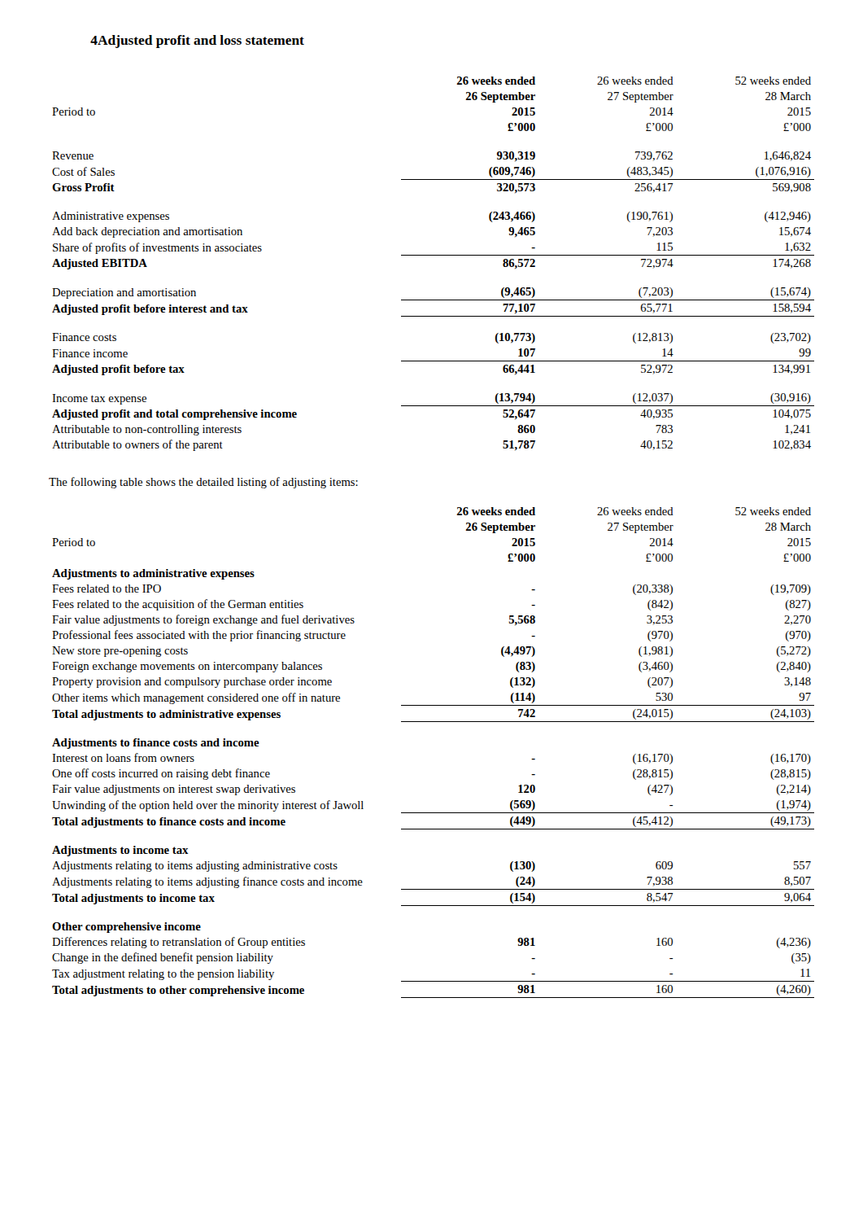4 Adjusted profit and loss statement
| | 26 weeks ended | 26 weeks ended | 52 weeks ended |
| | 26 September | 27 September | 28 March |
| Period to | 2015 | 2014 | 2015 |
| | £’000 | £’000 | £’000 |
| Revenue | 930,319 | 739,762 | 1,646,824 |
| Cost of Sales | (609,746) | (483,345) | (1,076,916) |
| Gross Profit | 320,573 | 256,417 | 569,908 |
| Administrative expenses | (243,466) | (190,761) | (412,946) |
| Add back depreciation and amortisation | 9,465 | 7,203 | 15,674 |
| Share of profits of investments in associates | - | 115 | 1,632 |
| Adjusted EBITDA | 86,572 | 72,974 | 174,268 |
| Depreciation and amortisation | (9,465) | (7,203) | (15,674) |
| Adjusted profit before interest and tax | 77,107 | 65,771 | 158,594 |
| Finance costs | (10,773) | (12,813) | (23,702) |
| Finance income | 107 | 14 | 99 |
| Adjusted profit before tax | 66,441 | 52,972 | 134,991 |
| Income tax expense | (13,794) | (12,037) | (30,916) |
| Adjusted profit and total comprehensive income | 52,647 | 40,935 | 104,075 |
| Attributable to non-controlling interests | 860 | 783 | 1,241 |
| Attributable to owners of the parent | 51,787 | 40,152 | 102,834 |
The following table shows the detailed listing of adjusting items:
| | 26 weeks ended | 26 weeks ended | 52 weeks ended |
| | 26 September | 27 September | 28 March |
| Period to | 2015 | 2014 | 2015 |
| | £’000 | £’000 | £’000 |
| Adjustments to administrative expenses |
| Fees related to the IPO | - | (20,338) | (19,709) |
| Fees related to the acquisition of the German entities | - | (842) | (827) |
| Fair value adjustments to foreign exchange and fuel derivatives | 5,568 | 3,253 | 2,270 |
| Professional fees associated with the prior financing structure | - | (970) | (970) |
| New store pre-opening costs | (4,497) | (1,981) | (5,272) |
| Foreign exchange movements on intercompany balances | (83) | (3,460) | (2,840) |
| Property provision and compulsory purchase order income | (132) | (207) | 3,148 |
| Other items which management considered one off in nature | (114) | 530 | 97 |
| Total adjustments to administrative expenses | 742 | (24,015) | (24,103) |
| Adjustments to finance costs and income |
| Interest on loans from owners | - | (16,170) | (16,170) |
| One off costs incurred on raising debt finance | - | (28,815) | (28,815) |
| Fair value adjustments on interest swap derivatives | 120 | (427) | (2,214) |
| Unwinding of the option held over the minority interest of Jawoll | (569) | - | (1,974) |
| Total adjustments to finance costs and income | (449) | (45,412) | (49,173) |
| Adjustments to income tax |
| Adjustments relating to items adjusting administrative costs | (130) | 609 | 557 |
| Adjustments relating to items adjusting finance costs and income | (24) | 7,938 | 8,507 |
| Total adjustments to income tax | (154) | 8,547 | 9,064 |
| Other comprehensive income |
| Differences relating to retranslation of Group entities | 981 | 160 | (4,236) |
| Change in the defined benefit pension liability | - | - | (35) |
| Tax adjustment relating to the pension liability | - | - | 11 |
| Total adjustments to other comprehensive income | 981 | 160 | (4,260) |